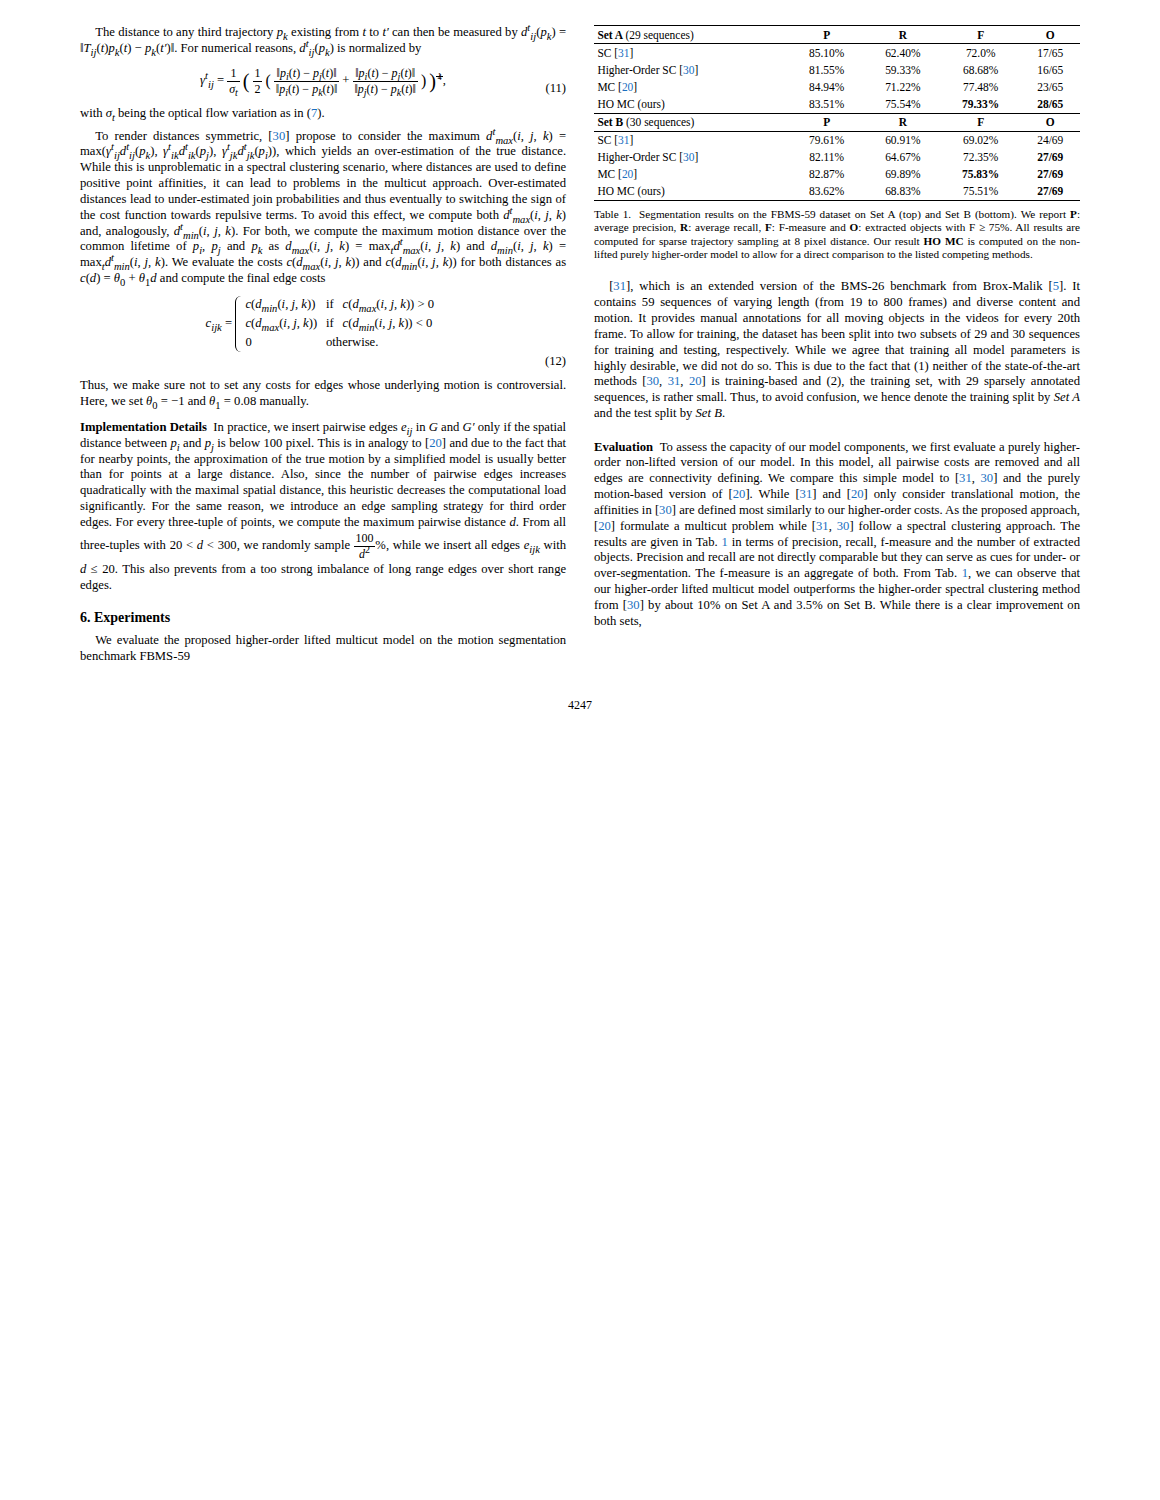The distance to any third trajectory pk existing from t to t′ can then be measured by dtij(pk) = ‖Tij(t)pk(t) − pk(t′)‖. For numerical reasons, dtij(pk) is normalized by
γtij = 1 σt ( 12 ( ‖pi(t) − pj(t)‖‖pi(t) − pk(t)‖ + ‖pi(t) − pj(t)‖‖pj(t) − pk(t)‖ ) )14, (11)
with σt being the optical flow variation as in (7).
To render distances symmetric, [30] propose to consider the maximum dtmax(i, j, k) = max(γtijdtij(pk), γtikdtik(pj), γtjkdtjk(pi)), which yields an over-estimation of the true distance. While this is unproblematic in a spectral clustering scenario, where distances are used to define positive point affinities, it can lead to problems in the multicut approach. Over-estimated distances lead to under-estimated join probabilities and thus eventually to switching the sign of the cost function towards repulsive terms. To avoid this effect, we compute both dtmax(i, j, k) and, analogously, dtmin(i, j, k). For both, we compute the maximum motion distance over the common lifetime of pi, pj and pk as dmax(i, j, k) = maxtdtmax(i, j, k) and dmin(i, j, k) = maxtdtmin(i, j, k). We evaluate the costs c(dmax(i, j, k)) and c(dmin(i, j, k)) for both distances as c(d) = θ0 + θ1d and compute the final edge costs
cijk =
| c ( d min ( i , j , k )) | if | c ( d max ( i , j , k )) > 0 |
| c ( d max ( i , j , k )) | if | c ( d min ( i , j , k )) < 0 |
| 0 | otherwise. |
(12)
Thus, we make sure not to set any costs for edges whose underlying motion is controversial. Here, we set θ0 = −1 and θ1 = 0.08 manually.
Implementation Details In practice, we insert pairwise edges eij in G and G′ only if the spatial distance between pi and pj is below 100 pixel. This is in analogy to [20] and due to the fact that for nearby points, the approximation of the true motion by a simplified model is usually better than for points at a large distance. Also, since the number of pairwise edges increases quadratically with the maximal spatial distance, this heuristic decreases the computational load significantly. For the same reason, we introduce an edge sampling strategy for third order edges. For every three-tuple of points, we compute the maximum pairwise distance d. From all three-tuples with 20 < d < 300, we randomly sample 100 d2%, while we insert all edges eijk with d ≤ 20. This also prevents from a too strong imbalance of long range edges over short range edges.
6. Experiments
We evaluate the proposed higher-order lifted multicut model on the motion segmentation benchmark FBMS-59
| Set A (29 sequences) | P | R | F | O |
| --- | --- | --- | --- | --- |
| SC [ 31 ] | 85.10% | 62.40% | 72.0% | 17/65 |
| Higher-Order SC [ 30 ] | 81.55% | 59.33% | 68.68% | 16/65 |
| MC [ 20 ] | 84.94% | 71.22% | 77.48% | 23/65 |
| HO MC (ours) | 83.51% | 75.54% | 79.33% | 28/65 |
| Set B (30 sequences) | P | R | F | O |
| SC [ 31 ] | 79.61% | 60.91% | 69.02% | 24/69 |
| Higher-Order SC [ 30 ] | 82.11% | 64.67% | 72.35% | 27/69 |
| MC [ 20 ] | 82.87% | 69.89% | 75.83% | 27/69 |
| HO MC (ours) | 83.62% | 68.83% | 75.51% | 27/69 |
Table 1. Segmentation results on the FBMS-59 dataset on Set A (top) and Set B (bottom). We report P: average precision, R: average recall, F: F-measure and O: extracted objects with F ≥ 75%. All results are computed for sparse trajectory sampling at 8 pixel distance. Our result HO MC is computed on the non-lifted purely higher-order model to allow for a direct comparison to the listed competing methods.
[31], which is an extended version of the BMS-26 benchmark from Brox-Malik [5]. It contains 59 sequences of varying length (from 19 to 800 frames) and diverse content and motion. It provides manual annotations for all moving objects in the videos for every 20th frame. To allow for training, the dataset has been split into two subsets of 29 and 30 sequences for training and testing, respectively. While we agree that training all model parameters is highly desirable, we did not do so. This is due to the fact that (1) neither of the state-of-the-art methods [30, 31, 20] is training-based and (2), the training set, with 29 sparsely annotated sequences, is rather small. Thus, to avoid confusion, we hence denote the training split by Set A and the test split by Set B.
Evaluation To assess the capacity of our model components, we first evaluate a purely higher-order non-lifted version of our model. In this model, all pairwise costs are removed and all edges are connectivity defining. We compare this simple model to [31, 30] and the purely motion-based version of [20]. While [31] and [20] only consider translational motion, the affinities in [30] are defined most similarly to our higher-order costs. As the proposed approach, [20] formulate a multicut problem while [31, 30] follow a spectral clustering approach. The results are given in Tab. 1 in terms of precision, recall, f-measure and the number of extracted objects. Precision and recall are not directly comparable but they can serve as cues for under- or over-segmentation. The f-measure is an aggregate of both. From Tab. 1, we can observe that our higher-order lifted multicut model outperforms the higher-order spectral clustering method from [30] by about 10% on Set A and 3.5% on Set B. While there is a clear improvement on both sets,
4247